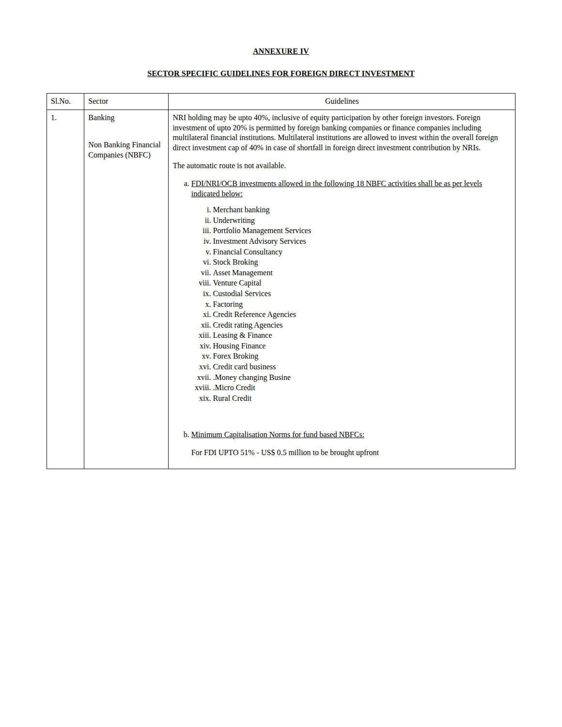ANNEXURE IV
SECTOR SPECIFIC GUIDELINES FOR FOREIGN DIRECT INVESTMENT
| Sl.No. | Sector | Guidelines |
| --- | --- | --- |
| 1. | Banking Non Banking Financial Companies (NBFC) | NRI holding may be upto 40%, inclusive of equity participation by other foreign investors. Foreign investment of upto 20% is permitted by foreign banking companies or finance companies including multilateral financial institutions. Multilateral institutions are allowed to invest within the overall foreign direct investment cap of 40% in case of shortfall in foreign direct investment contribution by NRIs. The automatic route is not available. FDI/NRI/OCB investments allowed in the following 18 NBFC activities shall be as per levels indicated below: Merchant banking Underwriting Portfolio Management Services Investment Advisory Services Financial Consultancy Stock Broking Asset Management Venture Capital Custodial Services Factoring Credit Reference Agencies Credit rating Agencies Leasing & Finance Housing Finance Forex Broking Credit card business .Money changing Busine .Micro Credit Rural Credit Minimum Capitalisation Norms for fund based NBFCs: For FDI UPTO 51% - US$ 0.5 million to be brought upfront |